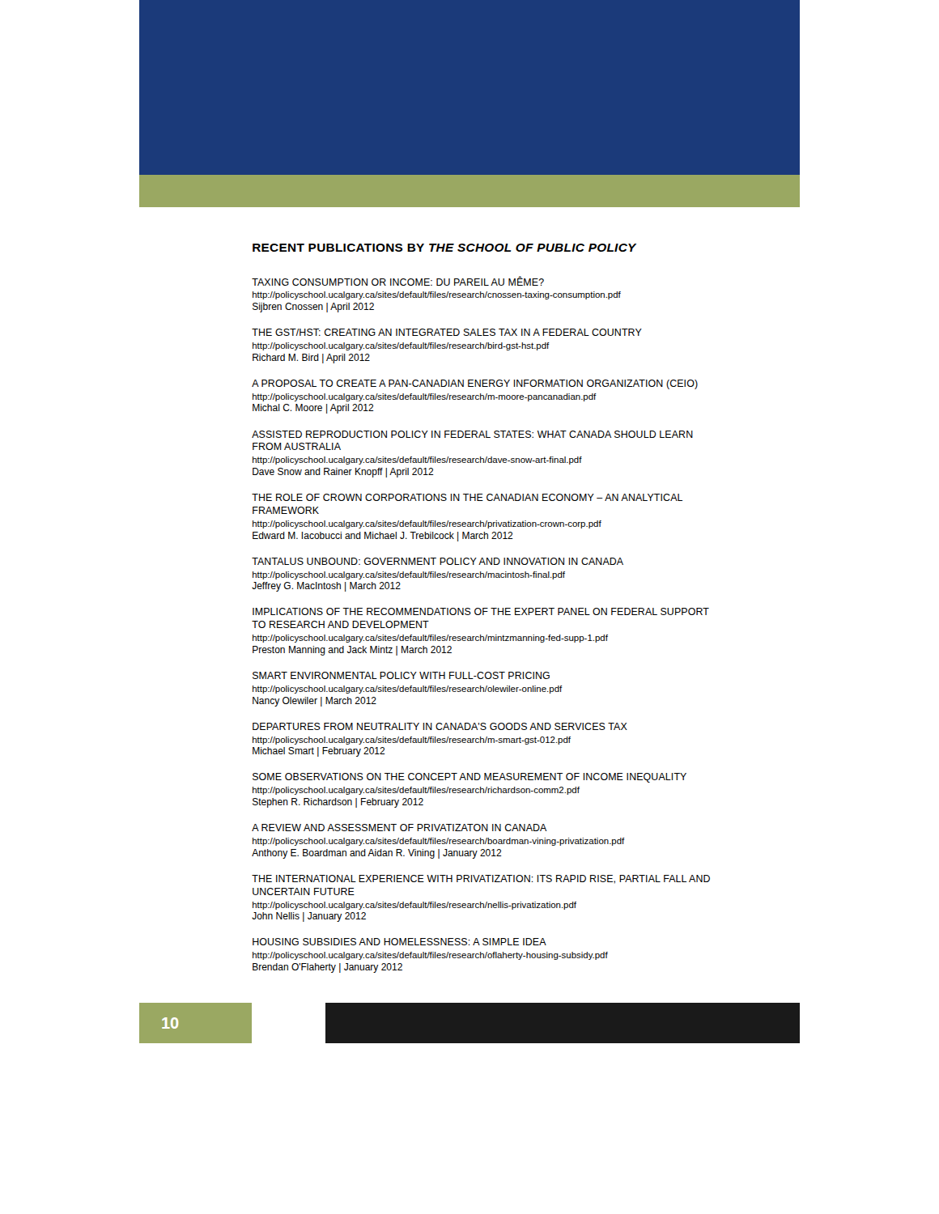RECENT PUBLICATIONS BY THE SCHOOL OF PUBLIC POLICY
TAXING CONSUMPTION OR INCOME: DU PAREIL AU MÊME?
http://policyschool.ucalgary.ca/sites/default/files/research/cnossen-taxing-consumption.pdf
Sijbren Cnossen | April 2012
THE GST/HST: CREATING AN INTEGRATED SALES TAX IN A FEDERAL COUNTRY
http://policyschool.ucalgary.ca/sites/default/files/research/bird-gst-hst.pdf
Richard M. Bird | April 2012
A PROPOSAL TO CREATE A PAN-CANADIAN ENERGY INFORMATION ORGANIZATION (CEIO)
http://policyschool.ucalgary.ca/sites/default/files/research/m-moore-pancanadian.pdf
Michal C. Moore | April 2012
ASSISTED REPRODUCTION POLICY IN FEDERAL STATES: WHAT CANADA SHOULD LEARN FROM AUSTRALIA
http://policyschool.ucalgary.ca/sites/default/files/research/dave-snow-art-final.pdf
Dave Snow and Rainer Knopff | April 2012
THE ROLE OF CROWN CORPORATIONS IN THE CANADIAN ECONOMY – AN ANALYTICAL FRAMEWORK
http://policyschool.ucalgary.ca/sites/default/files/research/privatization-crown-corp.pdf
Edward M. Iacobucci and Michael J. Trebilcock | March 2012
TANTALUS UNBOUND: GOVERNMENT POLICY AND INNOVATION IN CANADA
http://policyschool.ucalgary.ca/sites/default/files/research/macintosh-final.pdf
Jeffrey G. MacIntosh | March 2012
IMPLICATIONS OF THE RECOMMENDATIONS OF THE EXPERT PANEL ON FEDERAL SUPPORT TO RESEARCH AND DEVELOPMENT
http://policyschool.ucalgary.ca/sites/default/files/research/mintzmanning-fed-supp-1.pdf
Preston Manning and Jack Mintz | March 2012
SMART ENVIRONMENTAL POLICY WITH FULL-COST PRICING
http://policyschool.ucalgary.ca/sites/default/files/research/olewiler-online.pdf
Nancy Olewiler | March 2012
DEPARTURES FROM NEUTRALITY IN CANADA'S GOODS AND SERVICES TAX
http://policyschool.ucalgary.ca/sites/default/files/research/m-smart-gst-012.pdf
Michael Smart | February 2012
SOME OBSERVATIONS ON THE CONCEPT AND MEASUREMENT OF INCOME INEQUALITY
http://policyschool.ucalgary.ca/sites/default/files/research/richardson-comm2.pdf
Stephen R. Richardson | February 2012
A REVIEW AND ASSESSMENT OF PRIVATIZATON IN CANADA
http://policyschool.ucalgary.ca/sites/default/files/research/boardman-vining-privatization.pdf
Anthony E. Boardman and Aidan R. Vining | January 2012
THE INTERNATIONAL EXPERIENCE WITH PRIVATIZATION: ITS RAPID RISE, PARTIAL FALL AND UNCERTAIN FUTURE
http://policyschool.ucalgary.ca/sites/default/files/research/nellis-privatization.pdf
John Nellis | January 2012
HOUSING SUBSIDIES AND HOMELESSNESS: A SIMPLE IDEA
http://policyschool.ucalgary.ca/sites/default/files/research/oflaherty-housing-subsidy.pdf
Brendan O'Flaherty | January 2012
10